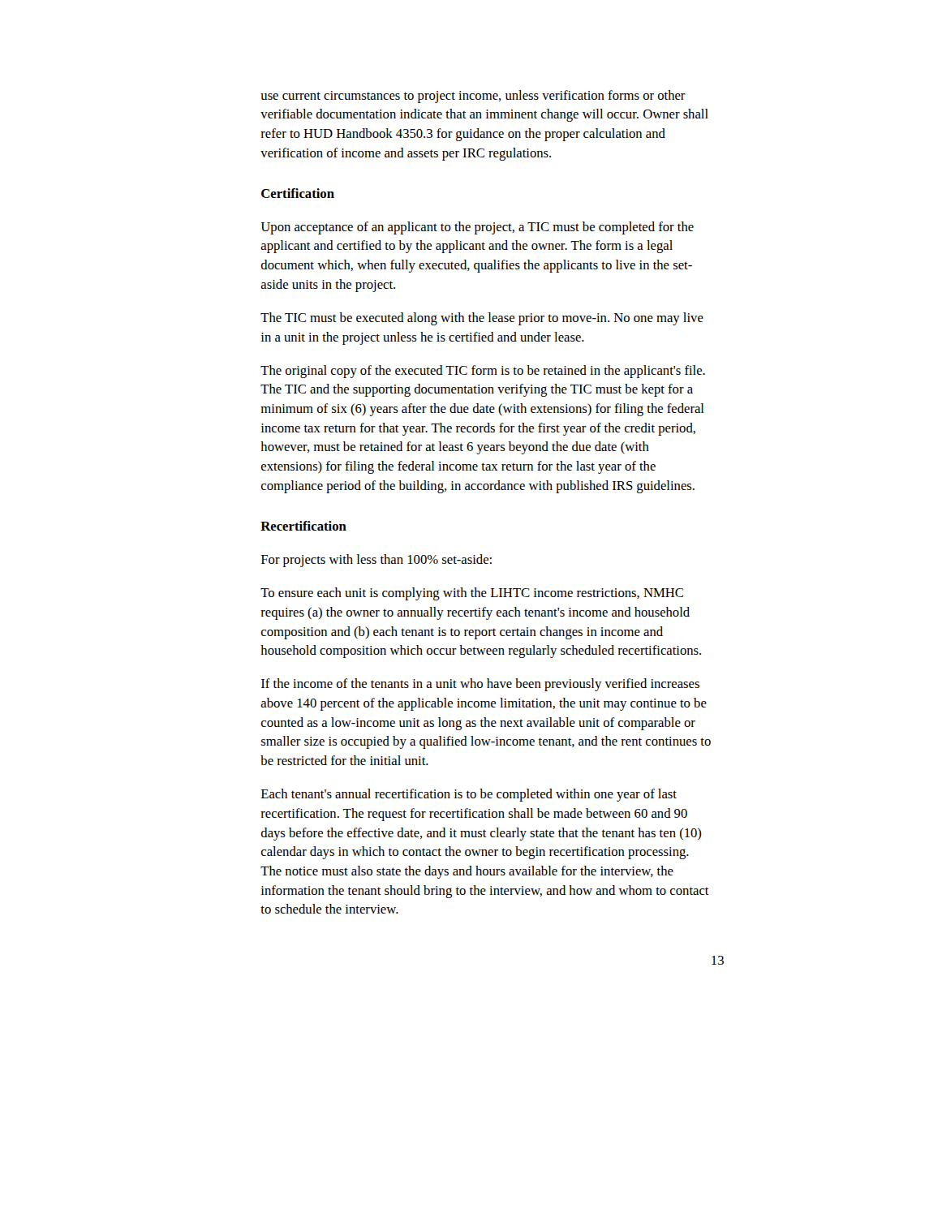use current circumstances to project income, unless verification forms or other verifiable documentation indicate that an imminent change will occur. Owner shall refer to HUD Handbook 4350.3 for guidance on the proper calculation and verification of income and assets per IRC regulations.
Certification
Upon acceptance of an applicant to the project, a TIC must be completed for the applicant and certified to by the applicant and the owner. The form is a legal document which, when fully executed, qualifies the applicants to live in the set-aside units in the project.
The TIC must be executed along with the lease prior to move-in. No one may live in a unit in the project unless he is certified and under lease.
The original copy of the executed TIC form is to be retained in the applicant's file. The TIC and the supporting documentation verifying the TIC must be kept for a minimum of six (6) years after the due date (with extensions) for filing the federal income tax return for that year. The records for the first year of the credit period, however, must be retained for at least 6 years beyond the due date (with extensions) for filing the federal income tax return for the last year of the compliance period of the building, in accordance with published IRS guidelines.
Recertification
For projects with less than 100% set-aside:
To ensure each unit is complying with the LIHTC income restrictions, NMHC requires (a) the owner to annually recertify each tenant's income and household composition and (b) each tenant is to report certain changes in income and household composition which occur between regularly scheduled recertifications.
If the income of the tenants in a unit who have been previously verified increases above 140 percent of the applicable income limitation, the unit may continue to be counted as a low-income unit as long as the next available unit of comparable or smaller size is occupied by a qualified low-income tenant, and the rent continues to be restricted for the initial unit.
Each tenant's annual recertification is to be completed within one year of last recertification. The request for recertification shall be made between 60 and 90 days before the effective date, and it must clearly state that the tenant has ten (10) calendar days in which to contact the owner to begin recertification processing. The notice must also state the days and hours available for the interview, the information the tenant should bring to the interview, and how and whom to contact to schedule the interview.
13